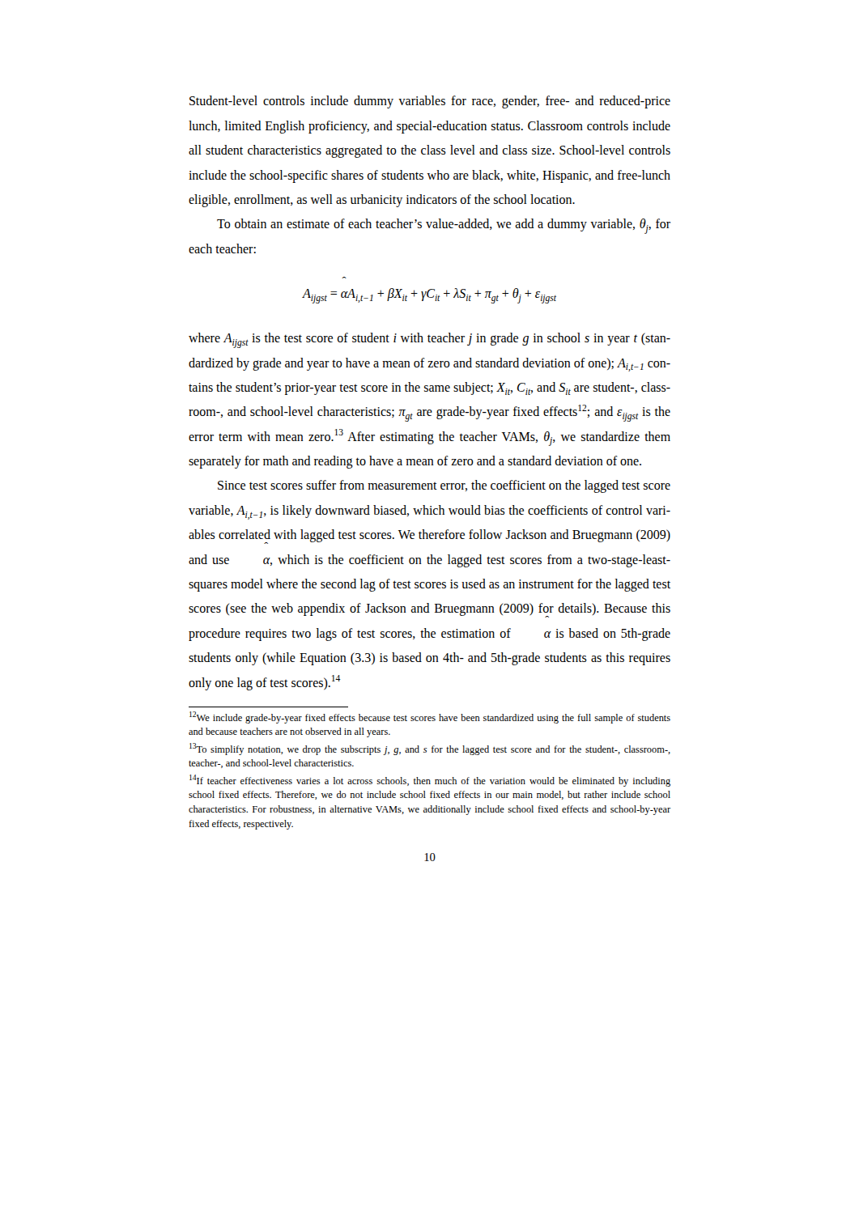Student-level controls include dummy variables for race, gender, free- and reduced-price lunch, limited English proficiency, and special-education status. Classroom controls include all student characteristics aggregated to the class level and class size. School-level controls include the school-specific shares of students who are black, white, Hispanic, and free-lunch eligible, enrollment, as well as urbanicity indicators of the school location.
To obtain an estimate of each teacher’s value-added, we add a dummy variable, θj, for each teacher:
Aijgst = ̂α Ai,t−1 + βXit + γCit + λSit + πgt + θj + εijgst
where Aijgst is the test score of student i with teacher j in grade g in school s in year t (standardized by grade and year to have a mean of zero and standard deviation of one); Ai,t−1 contains the student’s prior-year test score in the same subject; Xit, Cit, and Sit are student-, classroom-, and school-level characteristics; πgt are grade-by-year fixed effects12; and εijgst is the error term with mean zero.13 After estimating the teacher VAMs, θj, we standardize them separately for math and reading to have a mean of zero and a standard deviation of one.
Since test scores suffer from measurement error, the coefficient on the lagged test score variable, Ai,t−1, is likely downward biased, which would bias the coefficients of control variables correlated with lagged test scores. We therefore follow Jackson and Bruegmann (2009) and use ̂α, which is the coefficient on the lagged test scores from a two-stage-least-squares model where the second lag of test scores is used as an instrument for the lagged test scores (see the web appendix of Jackson and Bruegmann (2009) for details). Because this procedure requires two lags of test scores, the estimation of ̂α is based on 5th-grade students only (while Equation (3.3) is based on 4th- and 5th-grade students as this requires only one lag of test scores).14
12We include grade-by-year fixed effects because test scores have been standardized using the full sample of students and because teachers are not observed in all years.
13To simplify notation, we drop the subscripts j, g, and s for the lagged test score and for the student-, classroom-, teacher-, and school-level characteristics.
14If teacher effectiveness varies a lot across schools, then much of the variation would be eliminated by including school fixed effects. Therefore, we do not include school fixed effects in our main model, but rather include school characteristics. For robustness, in alternative VAMs, we additionally include school fixed effects and school-by-year fixed effects, respectively.
10